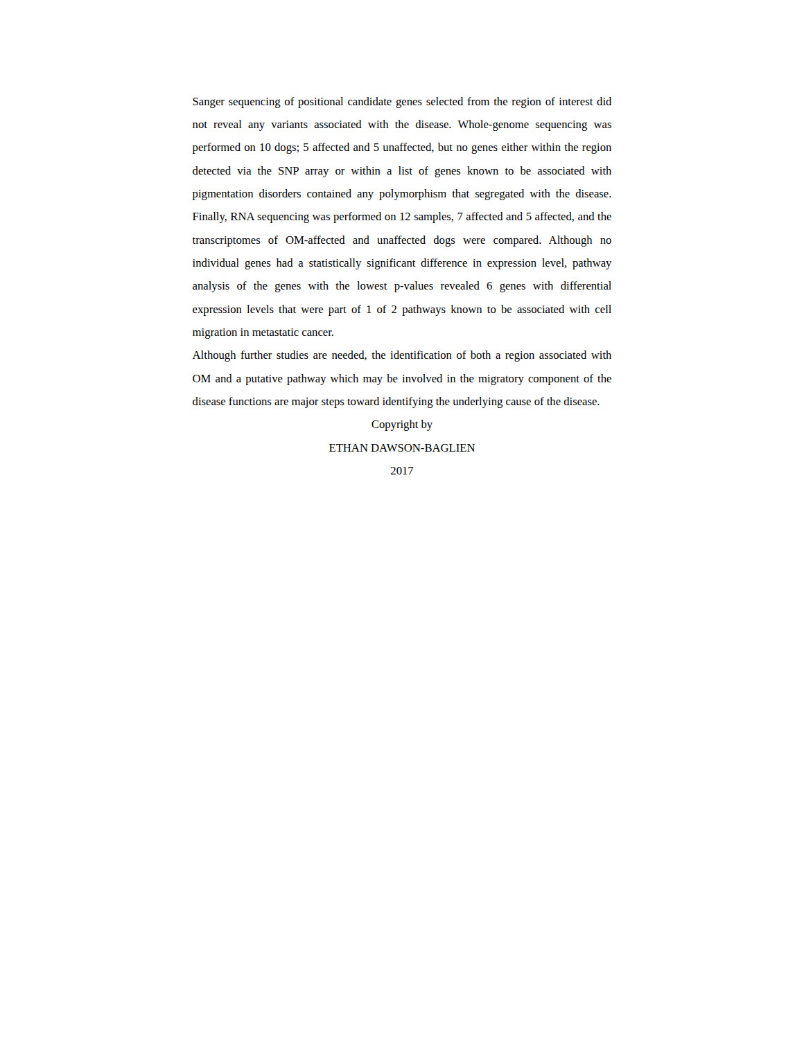Sanger sequencing of positional candidate genes selected from the region of interest did not reveal any variants associated with the disease. Whole-genome sequencing was performed on 10 dogs; 5 affected and 5 unaffected, but no genes either within the region detected via the SNP array or within a list of genes known to be associated with pigmentation disorders contained any polymorphism that segregated with the disease. Finally, RNA sequencing was performed on 12 samples, 7 affected and 5 affected, and the transcriptomes of OM-affected and unaffected dogs were compared. Although no individual genes had a statistically significant difference in expression level, pathway analysis of the genes with the lowest p-values revealed 6 genes with differential expression levels that were part of 1 of 2 pathways known to be associated with cell migration in metastatic cancer.
Although further studies are needed, the identification of both a region associated with OM and a putative pathway which may be involved in the migratory component of the disease functions are major steps toward identifying the underlying cause of the disease.
Copyright by
ETHAN DAWSON-BAGLIEN
2017